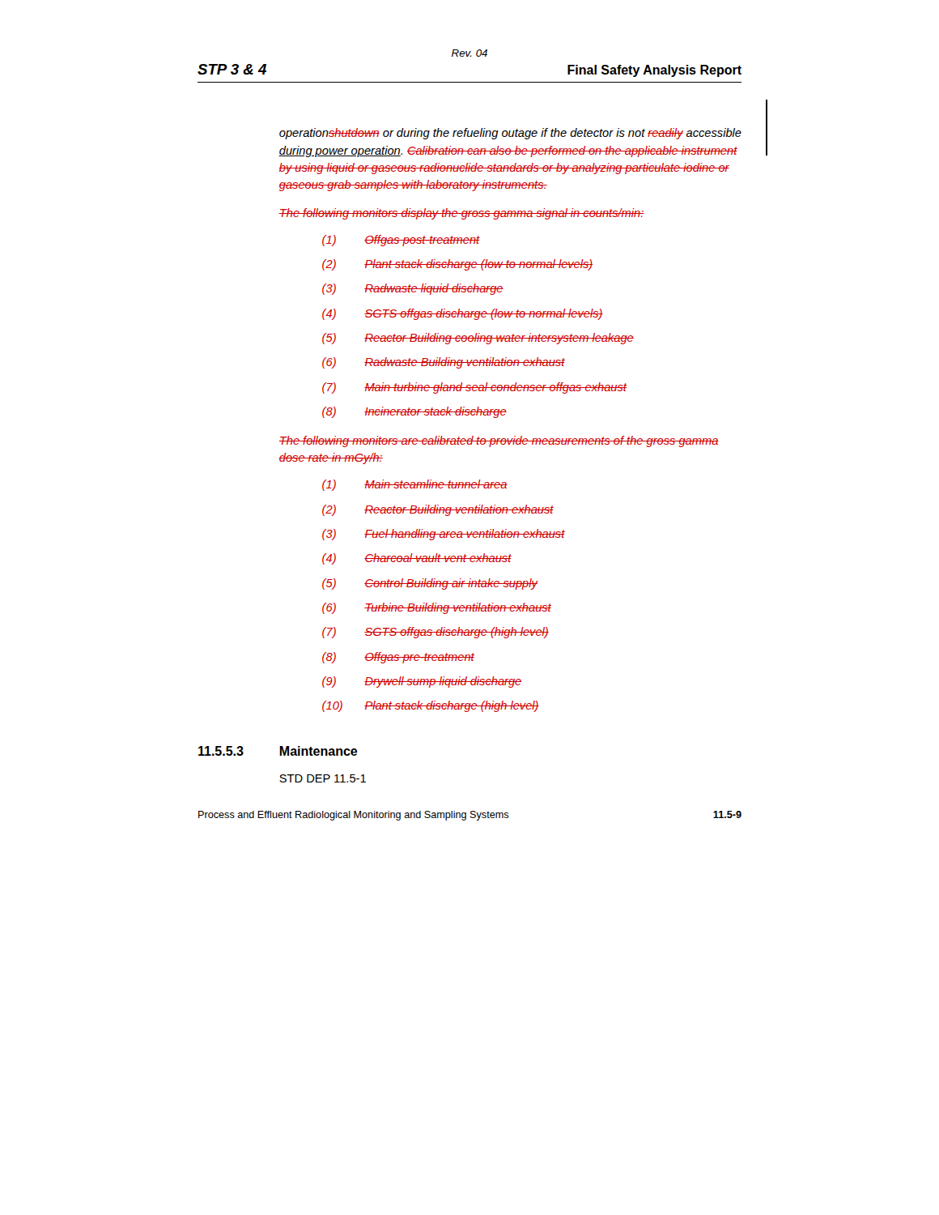Rev. 04
STP 3 & 4
Final Safety Analysis Report
operationshutdown or during the refueling outage if the detector is not readily accessible during power operation. Calibration can also be performed on the applicable instrument by using liquid or gaseous radionuclide standards or by analyzing particulate iodine or gaseous grab samples with laboratory instruments.
The following monitors display the gross gamma signal in counts/min:
(1) Offgas post-treatment
(2) Plant stack discharge (low to normal levels)
(3) Radwaste liquid discharge
(4) SGTS offgas discharge (low to normal levels)
(5) Reactor Building cooling water intersystem leakage
(6) Radwaste Building ventilation exhaust
(7) Main turbine gland seal condenser offgas exhaust
(8) Incinerator stack discharge
The following monitors are calibrated to provide measurements of the gross gamma dose rate in mGy/h:
(1) Main steamline tunnel area
(2) Reactor Building ventilation exhaust
(3) Fuel handling area ventilation exhaust
(4) Charcoal vault vent exhaust
(5) Control Building air intake supply
(6) Turbine Building ventilation exhaust
(7) SGTS offgas discharge (high level)
(8) Offgas pre-treatment
(9) Drywell sump liquid discharge
(10) Plant stack discharge (high level)
11.5.5.3 Maintenance
STD DEP 11.5-1
Process and Effluent Radiological Monitoring and Sampling Systems
11.5-9